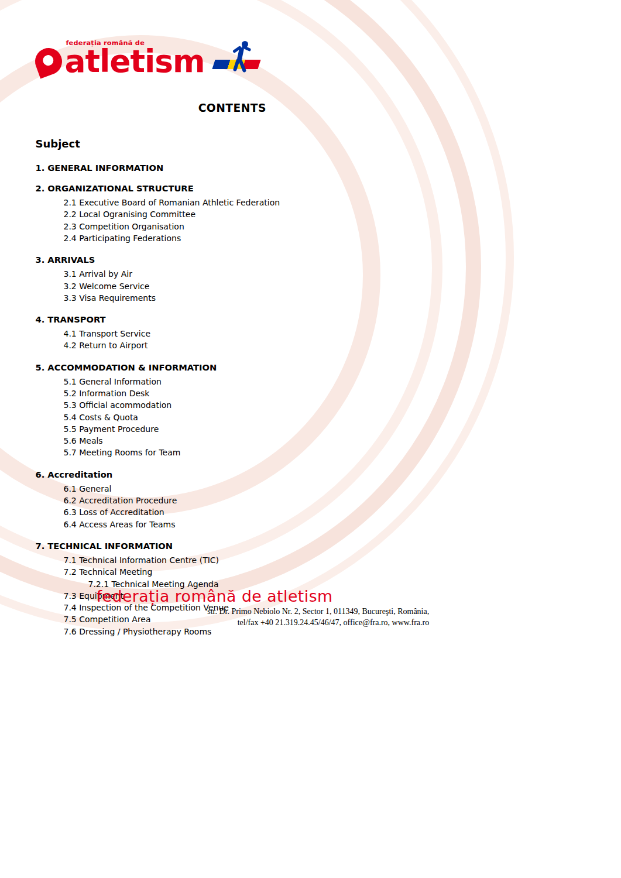federația română de
atletism
CONTENTS
Subject
1. GENERAL INFORMATION
2. ORGANIZATIONAL STRUCTURE
2.1 Executive Board of Romanian Athletic Federation
2.2 Local Ogranising Committee
2.3 Competition Organisation
2.4 Participating Federations
3. ARRIVALS
3.1 Arrival by Air
3.2 Welcome Service
3.3 Visa Requirements
4. TRANSPORT
4.1 Transport Service
4.2 Return to Airport
5. ACCOMMODATION & INFORMATION
5.1 General Information
5.2 Information Desk
5.3 Official acommodation
5.4 Costs & Quota
5.5 Payment Procedure
5.6 Meals
5.7 Meeting Rooms for Team
6. Accreditation
6.1 General
6.2 Accreditation Procedure
6.3 Loss of Accreditation
6.4 Access Areas for Teams
7. TECHNICAL INFORMATION
7.1 Technical Information Centre (TIC)
7.2 Technical Meeting
7.2.1 Technical Meeting Agenda
7.3 Equipment
7.4 Inspection of the Competition Venue
7.5 Competition Area
7.6 Dressing / Physiotherapy Rooms
federația română de atletism
str. Dr. Primo Nebiolo Nr. 2, Sector 1, 011349, Bucureşti, România,
tel/fax +40 21.319.24.45/46/47, office@fra.ro, www.fra.ro